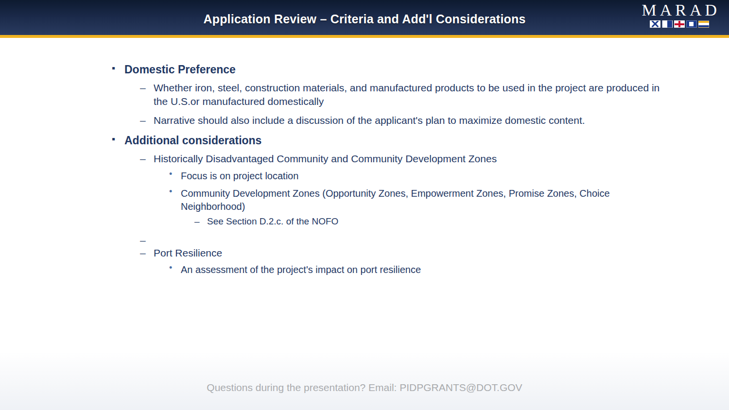Application Review – Criteria and Add'l Considerations
MARAD
Domestic Preference
Whether iron, steel, construction materials, and manufactured products to be used in the project are produced in the U.S.or manufactured domestically
Narrative should also include a discussion of the applicant's plan to maximize domestic content.
Additional considerations
Historically Disadvantaged Community and Community Development Zones
Focus is on project location
Community Development Zones (Opportunity Zones, Empowerment Zones, Promise Zones, Choice Neighborhood)
See Section D.2.c. of the NOFO
Port Resilience
An assessment of the project's impact on port resilience
Questions during the presentation? Email: PIDPGRANTS@DOT.GOV